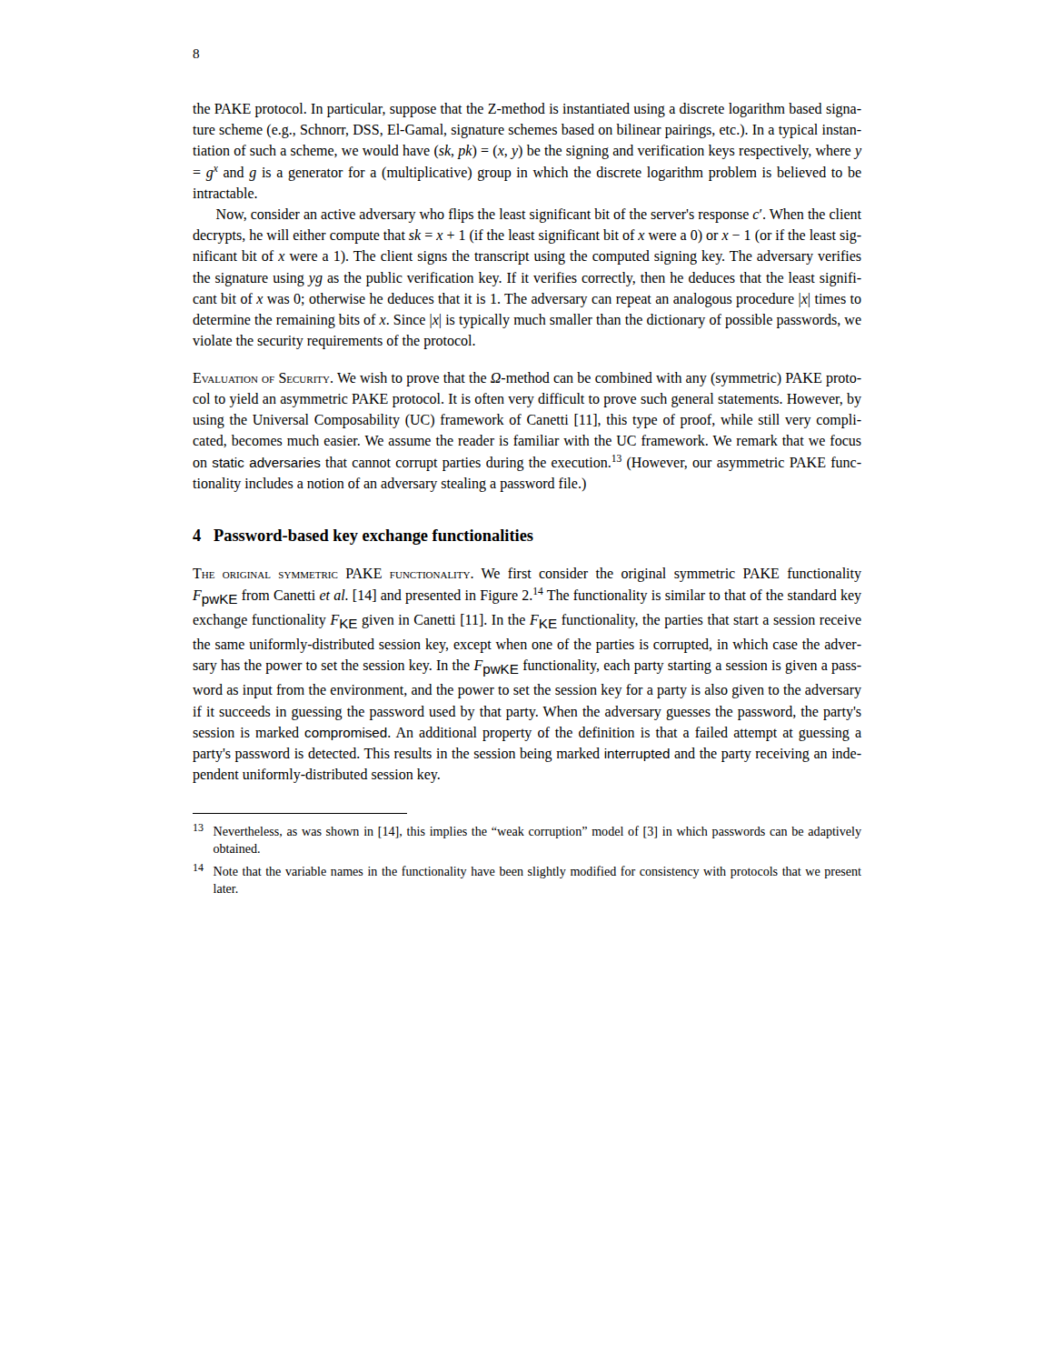8
the PAKE protocol. In particular, suppose that the Z-method is instantiated using a discrete logarithm based signature scheme (e.g., Schnorr, DSS, El-Gamal, signature schemes based on bilinear pairings, etc.). In a typical instantiation of such a scheme, we would have (sk, pk) = (x, y) be the signing and verification keys respectively, where y = gx and g is a generator for a (multiplicative) group in which the discrete logarithm problem is believed to be intractable.
Now, consider an active adversary who flips the least significant bit of the server's response c′. When the client decrypts, he will either compute that sk = x + 1 (if the least significant bit of x were a 0) or x − 1 (or if the least significant bit of x were a 1). The client signs the transcript using the computed signing key. The adversary verifies the signature using yg as the public verification key. If it verifies correctly, then he deduces that the least significant bit of x was 0; otherwise he deduces that it is 1. The adversary can repeat an analogous procedure |x| times to determine the remaining bits of x. Since |x| is typically much smaller than the dictionary of possible passwords, we violate the security requirements of the protocol.
Evaluation of Security. We wish to prove that the Ω-method can be combined with any (symmetric) PAKE protocol to yield an asymmetric PAKE protocol. It is often very difficult to prove such general statements. However, by using the Universal Composability (UC) framework of Canetti [11], this type of proof, while still very complicated, becomes much easier. We assume the reader is familiar with the UC framework. We remark that we focus on static adversaries that cannot corrupt parties during the execution.13 (However, our asymmetric PAKE functionality includes a notion of an adversary stealing a password file.)
4 Password-based key exchange functionalities
The original symmetric PAKE functionality. We first consider the original symmetric PAKE functionality FpwKE from Canetti et al. [14] and presented in Figure 2.14 The functionality is similar to that of the standard key exchange functionality FKE given in Canetti [11]. In the FKE functionality, the parties that start a session receive the same uniformly-distributed session key, except when one of the parties is corrupted, in which case the adversary has the power to set the session key. In the FpwKE functionality, each party starting a session is given a password as input from the environment, and the power to set the session key for a party is also given to the adversary if it succeeds in guessing the password used by that party. When the adversary guesses the password, the party's session is marked compromised. An additional property of the definition is that a failed attempt at guessing a party's password is detected. This results in the session being marked interrupted and the party receiving an independent uniformly-distributed session key.
13 Nevertheless, as was shown in [14], this implies the “weak corruption” model of [3] in which passwords can be adaptively obtained.
14 Note that the variable names in the functionality have been slightly modified for consistency with protocols that we present later.